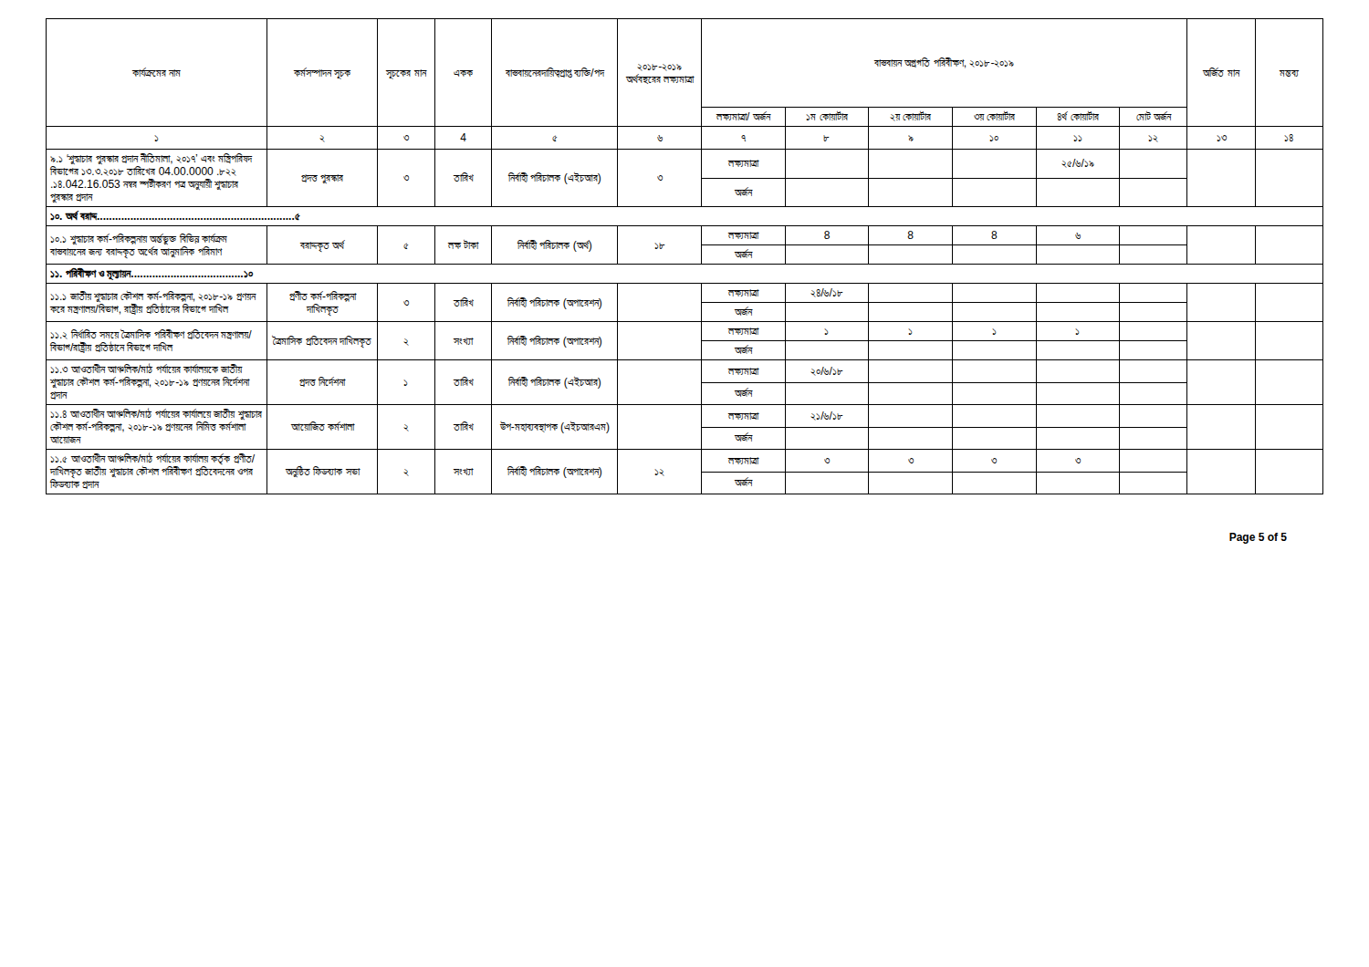| কার্যক্রমের নাম | কর্মসম্পাদন সূচক | সূচকের মান | একক | বাস্তবায়নেরদায়িত্বপ্রাপ্ত ব্যক্তি/পদ | ২০১৮-২০১৯ অর্থবছরের লক্ষ্যমাত্রা | বাস্তবায়ন অগ্রগতি পরিবীক্ষণ, ২০১৮-২০১৯ | অর্জিত মান | মন্তব্য |
| --- | --- | --- | --- | --- | --- | --- | --- | --- |
| লক্ষ্যমাত্রা/ অর্জন | ১ম কোয়ার্টার | ২য় কোয়ার্টার | ৩য় কোয়ার্টার | ৪র্থ কোয়ার্টার | মোট অর্জন |
| ১ | ২ | ৩ | 4 | ৫ | ৬ | ৭ | ৮ | ৯ | ১০ | ১১ | ১২ | ১৩ | ১৪ |
| ৯.১ ‘শুদ্ধাচার পুরস্কার প্রদান নীতিমালা, ২০১৭’ এবং মন্ত্রিপরিষদ বিভাগের ১৩.৩.২০১৮ তারিখের 04.00.0000 .৮২২ .১৪.042.16.053 নম্বর স্পষ্টীকরণ পত্র অনুযায়ী শুদ্ধাচার পুরস্কার প্রদান | প্রদত্ত পুরস্কার | ৩ | তারিখ | নির্বাহী পরিচালক (এইচআর) | ৩ | লক্ষ্যমাত্রা | | | | ২৫/৬/১৯ | | | |
| অর্জন | | | | | |
| ১০. অর্থ বরাদ্দ.................................................................৫ |
| ১০.১ শুদ্ধাচার কর্ম-পরিকল্পনায় অর্ন্তভুক্ত বিভিন্ন কার্যক্রম বাস্তবায়নের জন্য বরাদ্দকৃত অর্থের আনুমানিক পরিমাণ | বরাদ্দকৃত অর্থ | ৫ | লক্ষ টাকা | নির্বাহী পরিচালক (অর্থ) | ১৮ | লক্ষ্যমাত্রা | 8 | 8 | 8 | ৬ | | | |
| অর্জন | | | | | |
| ১১. পরিবীক্ষণ ও মূল্যায়ন.....................................১০ |
| ১১.১ জাতীয় শুদ্ধাচার কৌশল কর্ম-পরিকল্পনা, ২০১৮-১৯ প্রণয়ন করে মন্ত্রণালয়/বিভাগ, রাষ্ট্রীয় প্রতিষ্ঠানের বিভাগে দাখিল | প্রণীত কর্ম-পরিকল্পনা দাখিলকৃত | ৩ | তারিখ | নির্বাহী পরিচালক (অপারেশন) | | লক্ষ্যমাত্রা | ২৪/৬/১৮ | | | | | | |
| অর্জন | | | | | |
| ১১.২ নির্ধারিত সময়ে ত্রৈমাসিক পরিবীক্ষণ প্রতিবেদন মন্ত্রণালয়/বিভাগ/রাষ্ট্রীয় প্রতিষ্ঠানে বিভাগে দাখিল | ত্রৈমাসিক প্রতিবেদন দাখিলকৃত | ২ | সংখ্যা | নির্বাহী পরিচালক (অপারেশন) | | লক্ষ্যমাত্রা | ১ | ১ | ১ | ১ | | | |
| অর্জন | | | | | |
| ১১.৩ আওতাধীন আঞ্চলিক/মাঠ পর্যায়ের কার্যালয়কে জাতীয় শুদ্ধাচার কৌশল কর্ম-পরিকল্পনা, ২০১৮-১৯ প্রণয়নের নির্দেশনা প্রদান | প্রদত্ত নির্দেশনা | ১ | তারিখ | নির্বাহী পরিচালক (এইচআর) | | লক্ষ্যমাত্রা | ২০/৬/১৮ | | | | | | |
| অর্জন | | | | | |
| ১১.৪ আওতাধীন আঞ্চলিক/মাঠ পর্যায়ের কার্যালয়ে জাতীয় শুদ্ধাচার কৌশল কর্ম-পরিকল্পনা, ২০১৮-১৯ প্রণয়নের নিমিত্ত কর্মশালা আয়োজন | আয়োজিত কর্মশালা | ২ | তারিখ | উপ-মহাব্যবস্থাপক (এইচআরএম) | | লক্ষ্যমাত্রা | ২১/৬/১৮ | | | | | | |
| অর্জন | | | | | |
| ১১.৫ আওতাধীন আঞ্চলিক/মাঠ পর্যায়ের কার্যালয় কর্তৃক প্রণীত/দাখিলকৃত জাতীয় শুদ্ধাচার কৌশল পরিবীক্ষণ প্রতিবেদনের ওপর ফিডব্যাক প্রদান | অনুষ্ঠিত ফিডব্যাক সভা | ২ | সংখ্যা | নির্বাহী পরিচালক (অপারেশন) | ১২ | লক্ষ্যমাত্রা | ৩ | ৩ | ৩ | ৩ | | | |
| অর্জন | | | | | |
Page 5 of 5